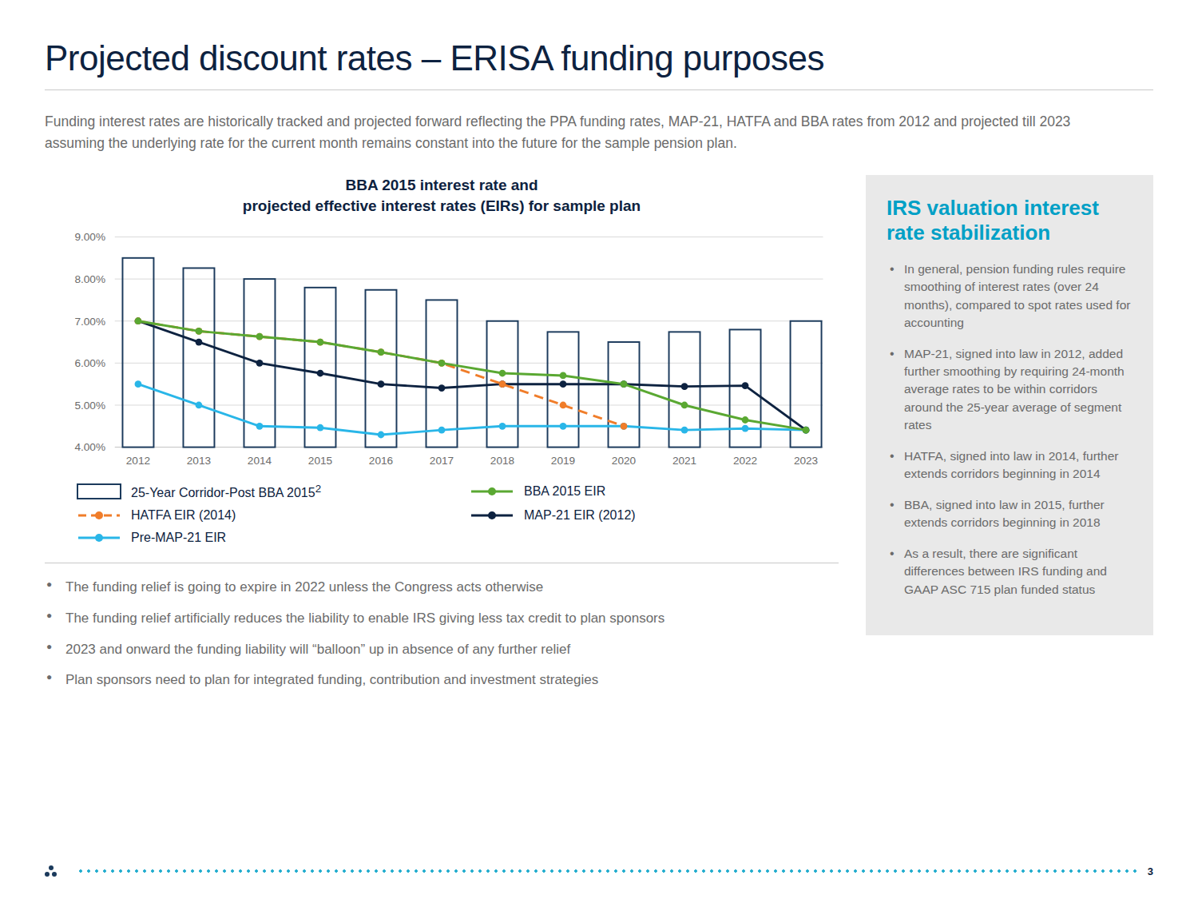Projected discount rates – ERISA funding purposes
Funding interest rates are historically tracked and projected forward reflecting the PPA funding rates, MAP-21, HATFA and BBA rates from 2012 and projected till 2023 assuming the underlying rate for the current month remains constant into the future for the sample pension plan.
BBA 2015 interest rate and
projected effective interest rates (EIRs) for sample plan
9.00% 8.00% 7.00% 6.00% 5.00% 4.00% 2012 2013 2014 2015 2016 2017 2018 2019 2020 2021 2022 2023
25-Year Corridor-Post BBA 20152
BBA 2015 EIR
HATFA EIR (2014)
MAP-21 EIR (2012)
Pre-MAP-21 EIR
The funding relief is going to expire in 2022 unless the Congress acts otherwise
The funding relief artificially reduces the liability to enable IRS giving less tax credit to plan sponsors
2023 and onward the funding liability will “balloon” up in absence of any further relief
Plan sponsors need to plan for integrated funding, contribution and investment strategies
IRS valuation interest rate stabilization
In general, pension funding rules require smoothing of interest rates (over 24 months), compared to spot rates used for accounting
MAP-21, signed into law in 2012, added further smoothing by requiring 24-month average rates to be within corridors around the 25-year average of segment rates
HATFA, signed into law in 2014, further extends corridors beginning in 2014
BBA, signed into law in 2015, further extends corridors beginning in 2018
As a result, there are significant differences between IRS funding and GAAP ASC 715 plan funded status
3